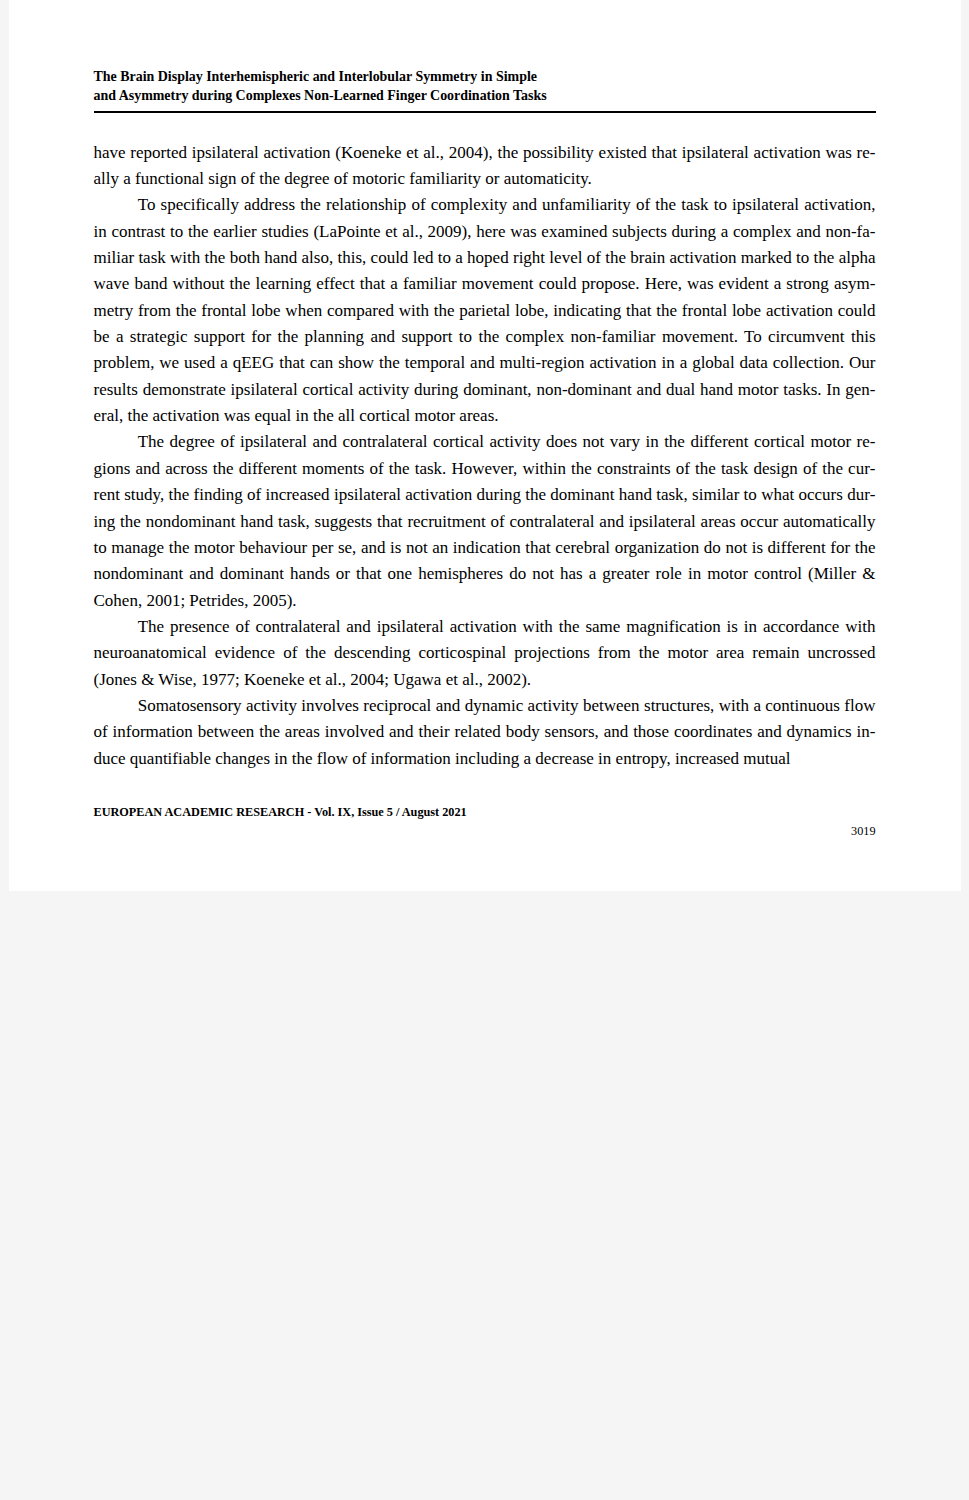The Brain Display Interhemispheric and Interlobular Symmetry in Simple
and Asymmetry during Complexes Non-Learned Finger Coordination Tasks
have reported ipsilateral activation (Koeneke et al., 2004), the possibility existed that ipsilateral activation was really a functional sign of the degree of motoric familiarity or automaticity.
To specifically address the relationship of complexity and unfamiliarity of the task to ipsilateral activation, in contrast to the earlier studies (LaPointe et al., 2009), here was examined subjects during a complex and non-familiar task with the both hand also, this, could led to a hoped right level of the brain activation marked to the alpha wave band without the learning effect that a familiar movement could propose. Here, was evident a strong asymmetry from the frontal lobe when compared with the parietal lobe, indicating that the frontal lobe activation could be a strategic support for the planning and support to the complex non-familiar movement. To circumvent this problem, we used a qEEG that can show the temporal and multi-region activation in a global data collection. Our results demonstrate ipsilateral cortical activity during dominant, non-dominant and dual hand motor tasks. In general, the activation was equal in the all cortical motor areas.
The degree of ipsilateral and contralateral cortical activity does not vary in the different cortical motor regions and across the different moments of the task. However, within the constraints of the task design of the current study, the finding of increased ipsilateral activation during the dominant hand task, similar to what occurs during the nondominant hand task, suggests that recruitment of contralateral and ipsilateral areas occur automatically to manage the motor behaviour per se, and is not an indication that cerebral organization do not is different for the nondominant and dominant hands or that one hemispheres do not has a greater role in motor control (Miller & Cohen, 2001; Petrides, 2005).
The presence of contralateral and ipsilateral activation with the same magnification is in accordance with neuroanatomical evidence of the descending corticospinal projections from the motor area remain uncrossed (Jones & Wise, 1977; Koeneke et al., 2004; Ugawa et al., 2002).
Somatosensory activity involves reciprocal and dynamic activity between structures, with a continuous flow of information between the areas involved and their related body sensors, and those coordinates and dynamics induce quantifiable changes in the flow of information including a decrease in entropy, increased mutual
EUROPEAN ACADEMIC RESEARCH - Vol. IX, Issue 5 / August 2021
3019